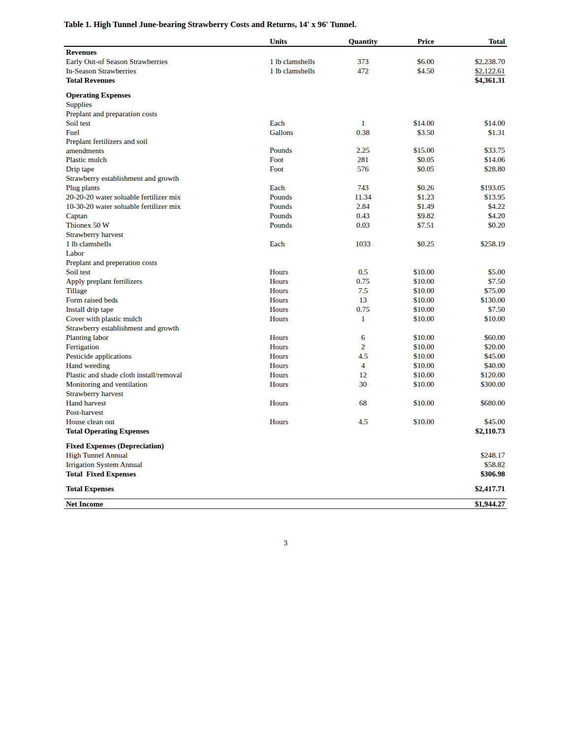Table 1. High Tunnel June-bearing Strawberry Costs and Returns, 14' x 96' Tunnel.
| | Units | Quantity | Price | Total |
| --- | --- | --- | --- | --- |
| Revenues | | | | |
| Early Out-of Season Strawberries | 1 lb clamshells | 373 | $6.00 | $2,238.70 |
| In-Season Strawberries | 1 lb clamshells | 472 | $4.50 | $2,122.61 |
| Total Revenues | | | | $4,361.31 |
| Operating Expenses | | | | |
| Supplies | | | | |
| Preplant and preparation costs | | | | |
| Soil test | Each | 1 | $14.00 | $14.00 |
| Fuel | Gallons | 0.38 | $3.50 | $1.31 |
| Preplant fertilizers and soil | | | | |
| amendments | Pounds | 2.25 | $15.00 | $33.75 |
| Plastic mulch | Foot | 281 | $0.05 | $14.06 |
| Drip tape | Foot | 576 | $0.05 | $28.80 |
| Strawberry establishment and growth | | | | |
| Plug plants | Each | 743 | $0.26 | $193.05 |
| 20-20-20 water soluable fertilizer mix | Pounds | 11.34 | $1.23 | $13.95 |
| 10-30-20 water soluable fertilizer mix | Pounds | 2.84 | $1.49 | $4.22 |
| Captan | Pounds | 0.43 | $9.82 | $4.20 |
| Thionex 50 W | Pounds | 0.03 | $7.51 | $0.20 |
| Strawberry harvest | | | | |
| 1 lb clamshells | Each | 1033 | $0.25 | $258.19 |
| Labor | | | | |
| Preplant and preperation costs | | | | |
| Soil test | Hours | 0.5 | $10.00 | $5.00 |
| Apply preplant fertilizers | Hours | 0.75 | $10.00 | $7.50 |
| Tillage | Hours | 7.5 | $10.00 | $75.00 |
| Form raised beds | Hours | 13 | $10.00 | $130.00 |
| Install drip tape | Hours | 0.75 | $10.00 | $7.50 |
| Cover with plastic mulch | Hours | 1 | $10.00 | $10.00 |
| Strawberry establishment and growth | | | | |
| Planting labor | Hours | 6 | $10.00 | $60.00 |
| Fertigation | Hours | 2 | $10.00 | $20.00 |
| Pesticide applications | Hours | 4.5 | $10.00 | $45.00 |
| Hand weeding | Hours | 4 | $10.00 | $40.00 |
| Plastic and shade cloth install/removal | Hours | 12 | $10.00 | $120.00 |
| Monitoring and ventilation | Hours | 30 | $10.00 | $300.00 |
| Strawberry harvest | | | | |
| Hand harvest | Hours | 68 | $10.00 | $680.00 |
| Post-harvest | | | | |
| House clean out | Hours | 4.5 | $10.00 | $45.00 |
| Total Operating Expenses | | | | $2,110.73 |
| Fixed Expenses (Depreciation) | | | | |
| High Tunnel Annual | | | | $248.17 |
| Irrigation System Annual | | | | $58.82 |
| Total Fixed Expenses | | | | $306.98 |
| Total Expenses | | | | $2,417.71 |
| Net Income | | | | $1,944.27 |
3